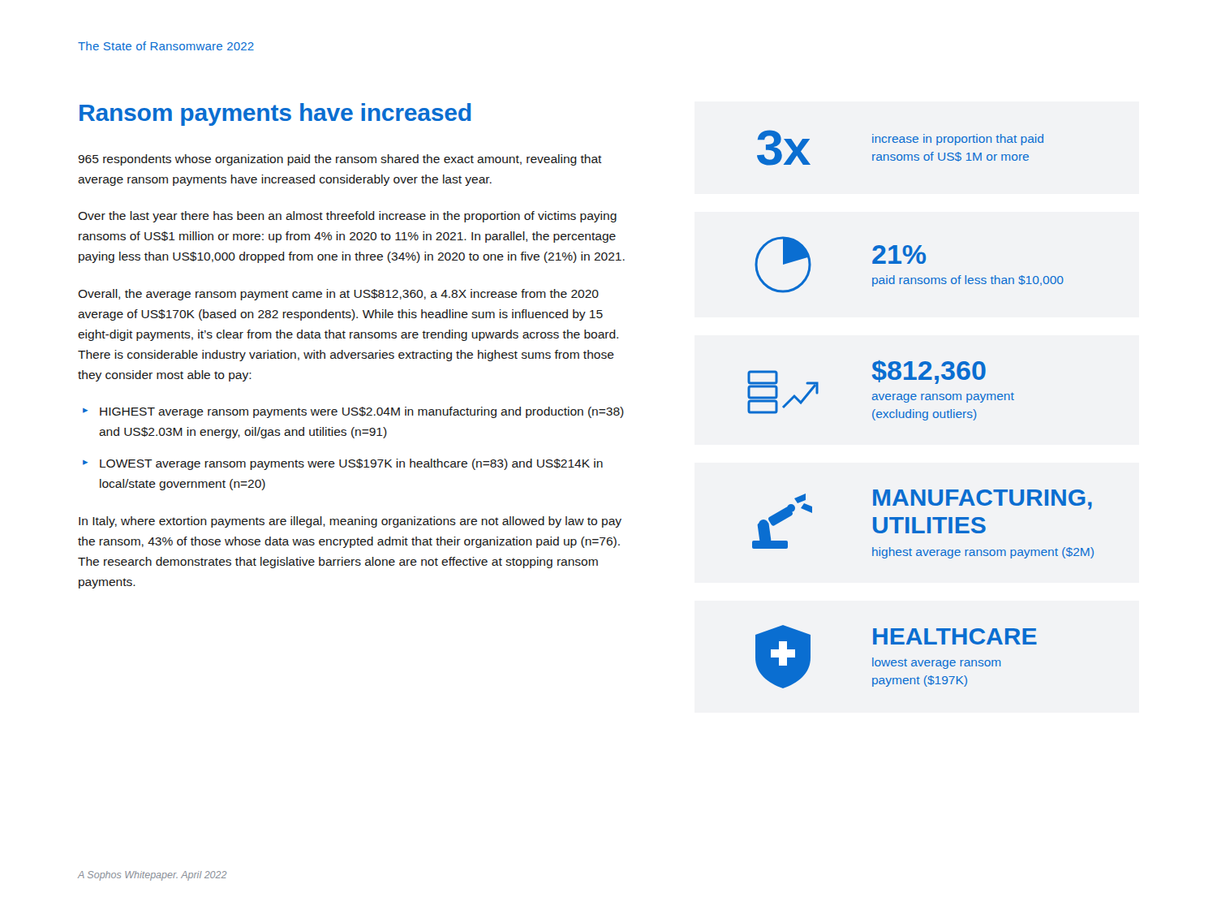The State of Ransomware 2022
Ransom payments have increased
965 respondents whose organization paid the ransom shared the exact amount, revealing that average ransom payments have increased considerably over the last year.
Over the last year there has been an almost threefold increase in the proportion of victims paying ransoms of US$1 million or more: up from 4% in 2020 to 11% in 2021. In parallel, the percentage paying less than US$10,000 dropped from one in three (34%) in 2020 to one in five (21%) in 2021.
Overall, the average ransom payment came in at US$812,360, a 4.8X increase from the 2020 average of US$170K (based on 282 respondents). While this headline sum is influenced by 15 eight-digit payments, it’s clear from the data that ransoms are trending upwards across the board. There is considerable industry variation, with adversaries extracting the highest sums from those they consider most able to pay:
HIGHEST average ransom payments were US$2.04M in manufacturing and production (n=38) and US$2.03M in energy, oil/gas and utilities (n=91)
LOWEST average ransom payments were US$197K in healthcare (n=83) and US$214K in local/state government (n=20)
In Italy, where extortion payments are illegal, meaning organizations are not allowed by law to pay the ransom, 43% of those whose data was encrypted admit that their organization paid up (n=76). The research demonstrates that legislative barriers alone are not effective at stopping ransom payments.
3x
increase in proportion that paid
ransoms of US$ 1M or more
21% paid ransoms of less than $10,000
$812,360 average ransom payment
(excluding outliers)
Manufacturing,
Utilities highest average ransom payment ($2M)
Healthcare lowest average ransom
payment ($197K)
A Sophos Whitepaper. April 2022